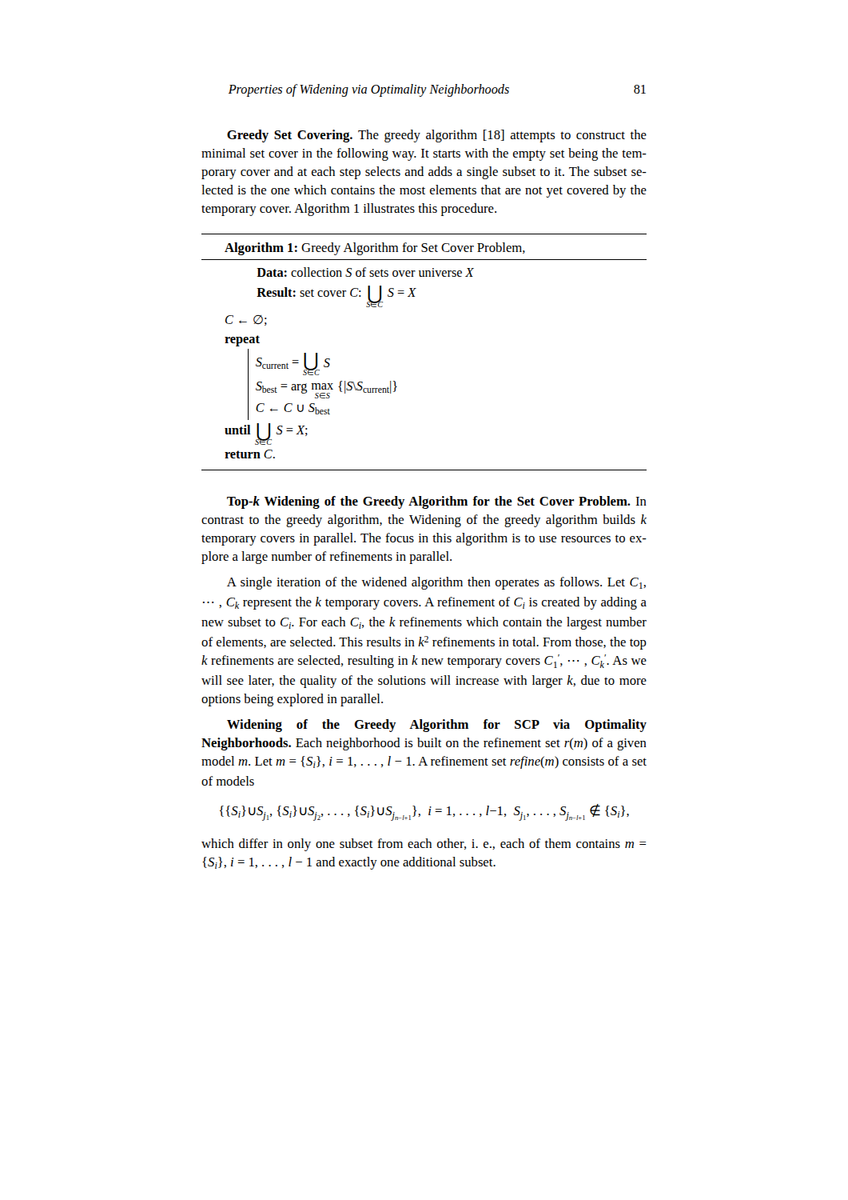Properties of Widening via Optimality Neighborhoods 81
Greedy Set Covering. The greedy algorithm [18] attempts to construct the minimal set cover in the following way. It starts with the empty set being the temporary cover and at each step selects and adds a single subset to it. The subset selected is the one which contains the most elements that are not yet covered by the temporary cover. Algorithm 1 illustrates this procedure.
Algorithm 1: Greedy Algorithm for Set Cover Problem,
Data: collection S of sets over universe X
Result: set cover C: ⋃S∈C S = X
C ← ∅;
repeat
Scurrent = ⋃S∈C S
Sbest = arg max S∈S {|S\Scurrent|}
C ← C ∪ Sbest
until ⋃S∈C S = X;
return C.
Top-k Widening of the Greedy Algorithm for the Set Cover Problem. In contrast to the greedy algorithm, the Widening of the greedy algorithm builds k temporary covers in parallel. The focus in this algorithm is to use resources to explore a large number of refinements in parallel.
A single iteration of the widened algorithm then operates as follows. Let C1, ⋯ , Ck represent the k temporary covers. A refinement of Ci is created by adding a new subset to Ci. For each Ci, the k refinements which contain the largest number of elements, are selected. This results in k2 refinements in total. From those, the top k refinements are selected, resulting in k new temporary covers C1′, ⋯ , Ck′. As we will see later, the quality of the solutions will increase with larger k, due to more options being explored in parallel.
Widening of the Greedy Algorithm for SCP via Optimality Neighborhoods. Each neighborhood is built on the refinement set r(m) of a given model m. Let m = {Si}, i = 1, . . . , l − 1. A refinement set refine(m) consists of a set of models
{{Si}∪Sj1, {Si}∪Sj2, . . . , {Si}∪Sjn−l+1}, i = 1, . . . , l−1, Sj1, . . . , Sjn−l+1 ∉ {Si},
which differ in only one subset from each other, i. e., each of them contains m = {Si}, i = 1, . . . , l − 1 and exactly one additional subset.